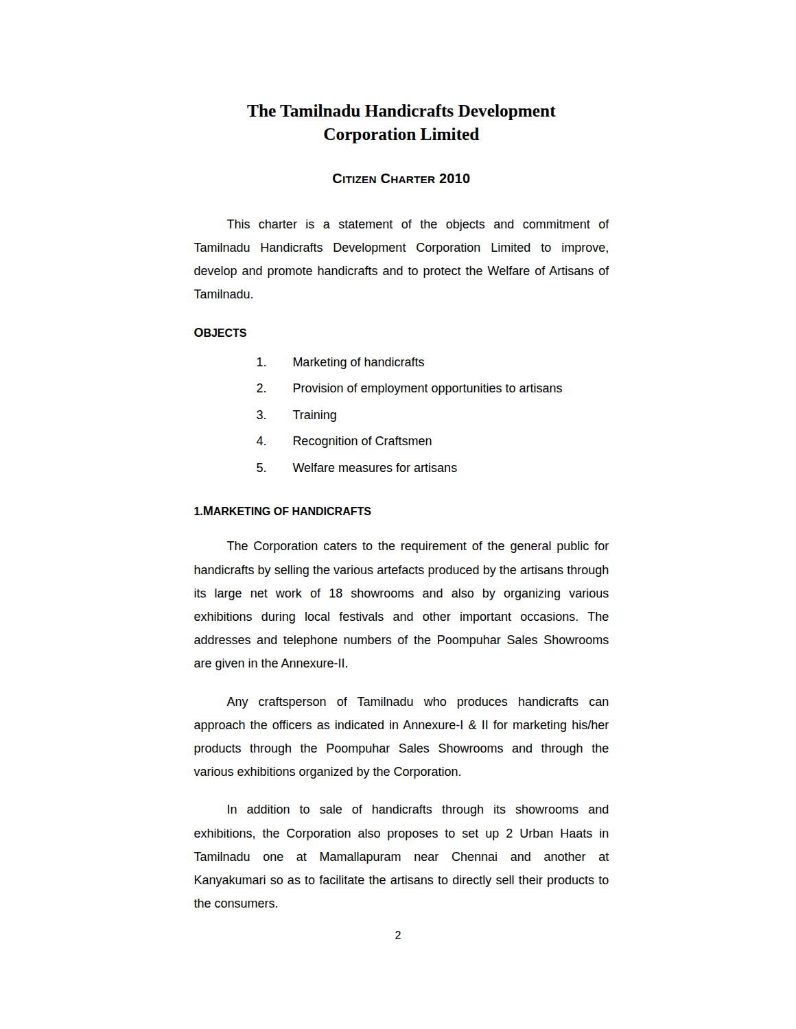The Tamilnadu Handicrafts Development
Corporation Limited
CITIZEN CHARTER 2010
This charter is a statement of the objects and commitment of Tamilnadu Handicrafts Development Corporation Limited to improve, develop and promote handicrafts and to protect the Welfare of Artisans of Tamilnadu.
OBJECTS
1. Marketing of handicrafts
2. Provision of employment opportunities to artisans
3. Training
4. Recognition of Craftsmen
5. Welfare measures for artisans
1. MARKETING OF HANDICRAFTS
The Corporation caters to the requirement of the general public for handicrafts by selling the various artefacts produced by the artisans through its large net work of 18 showrooms and also by organizing various exhibitions during local festivals and other important occasions. The addresses and telephone numbers of the Poompuhar Sales Showrooms are given in the Annexure-II.
Any craftsperson of Tamilnadu who produces handicrafts can approach the officers as indicated in Annexure-I & II for marketing his/her products through the Poompuhar Sales Showrooms and through the various exhibitions organized by the Corporation.
In addition to sale of handicrafts through its showrooms and exhibitions, the Corporation also proposes to set up 2 Urban Haats in Tamilnadu one at Mamallapuram near Chennai and another at Kanyakumari so as to facilitate the artisans to directly sell their products to the consumers.
2